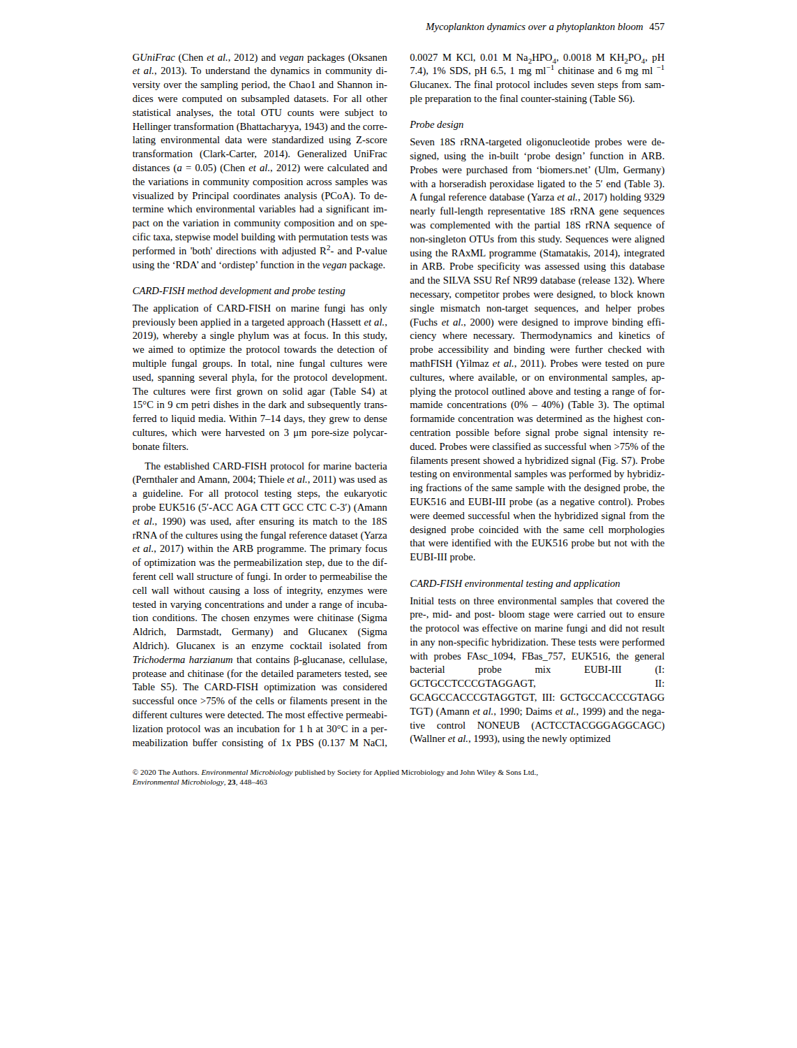Mycoplankton dynamics over a phytoplankton bloom457
GUniFrac (Chen et al., 2012) and vegan packages (Oksanen et al., 2013). To understand the dynamics in community diversity over the sampling period, the Chao1 and Shannon indices were computed on subsampled datasets. For all other statistical analyses, the total OTU counts were subject to Hellinger transformation (Bhattacharyya, 1943) and the correlating environmental data were standardized using Z-score transformation (Clark-Carter, 2014). Generalized UniFrac distances (a = 0.05) (Chen et al., 2012) were calculated and the variations in community composition across samples was visualized by Principal coordinates analysis (PCoA). To determine which environmental variables had a significant impact on the variation in community composition and on specific taxa, stepwise model building with permutation tests was performed in 'both' directions with adjusted R2- and P-value using the ‘RDA’ and ‘ordistep’ function in the vegan package.
CARD-FISH method development and probe testing
The application of CARD-FISH on marine fungi has only previously been applied in a targeted approach (Hassett et al., 2019), whereby a single phylum was at focus. In this study, we aimed to optimize the protocol towards the detection of multiple fungal groups. In total, nine fungal cultures were used, spanning several phyla, for the protocol development. The cultures were first grown on solid agar (Table S4) at 15°C in 9 cm petri dishes in the dark and subsequently transferred to liquid media. Within 7–14 days, they grew to dense cultures, which were harvested on 3 μm pore-size polycarbonate filters.
The established CARD-FISH protocol for marine bacteria (Pernthaler and Amann, 2004; Thiele et al., 2011) was used as a guideline. For all protocol testing steps, the eukaryotic probe EUK516 (5′-ACC AGA CTT GCC CTC C-3′) (Amann et al., 1990) was used, after ensuring its match to the 18S rRNA of the cultures using the fungal reference dataset (Yarza et al., 2017) within the ARB programme. The primary focus of optimization was the permeabilization step, due to the different cell wall structure of fungi. In order to permeabilise the cell wall without causing a loss of integrity, enzymes were tested in varying concentrations and under a range of incubation conditions. The chosen enzymes were chitinase (Sigma Aldrich, Darmstadt, Germany) and Glucanex (Sigma Aldrich). Glucanex is an enzyme cocktail isolated from Trichoderma harzianum that contains β-glucanase, cellulase, protease and chitinase (for the detailed parameters tested, see Table S5). The CARD-FISH optimization was considered successful once >75% of the cells or filaments present in the different cultures were detected. The most effective permeabilization protocol was an incubation for 1 h at 30°C in a permeabilization buffer consisting of 1x PBS (0.137 M NaCl, 0.0027 M KCl, 0.01 M Na2HPO4, 0.0018 M KH2PO4, pH 7.4), 1% SDS, pH 6.5, 1 mg ml−1 chitinase and 6 mg ml −1 Glucanex. The final protocol includes seven steps from sample preparation to the final counter-staining (Table S6).
Probe design
Seven 18S rRNA-targeted oligonucleotide probes were designed, using the in-built ‘probe design’ function in ARB. Probes were purchased from ‘biomers.net’ (Ulm, Germany) with a horseradish peroxidase ligated to the 5′ end (Table 3). A fungal reference database (Yarza et al., 2017) holding 9329 nearly full-length representative 18S rRNA gene sequences was complemented with the partial 18S rRNA sequence of non-singleton OTUs from this study. Sequences were aligned using the RAxML programme (Stamatakis, 2014), integrated in ARB. Probe specificity was assessed using this database and the SILVA SSU Ref NR99 database (release 132). Where necessary, competitor probes were designed, to block known single mismatch non-target sequences, and helper probes (Fuchs et al., 2000) were designed to improve binding efficiency where necessary. Thermodynamics and kinetics of probe accessibility and binding were further checked with mathFISH (Yilmaz et al., 2011). Probes were tested on pure cultures, where available, or on environmental samples, applying the protocol outlined above and testing a range of formamide concentrations (0% – 40%) (Table 3). The optimal formamide concentration was determined as the highest concentration possible before signal probe signal intensity reduced. Probes were classified as successful when >75% of the filaments present showed a hybridized signal (Fig. S7). Probe testing on environmental samples was performed by hybridizing fractions of the same sample with the designed probe, the EUK516 and EUBI-III probe (as a negative control). Probes were deemed successful when the hybridized signal from the designed probe coincided with the same cell morphologies that were identified with the EUK516 probe but not with the EUBI-III probe.
CARD-FISH environmental testing and application
Initial tests on three environmental samples that covered the pre-, mid- and post- bloom stage were carried out to ensure the protocol was effective on marine fungi and did not result in any non-specific hybridization. These tests were performed with probes FAsc_1094, FBas_757, EUK516, the general bacterial probe mix EUBI-III (I: GCTGCCTCCCGTAGGAGT, II: GCAGCCACCCGTAGGTGT, III: GCTGCCACCCGTAGG TGT) (Amann et al., 1990; Daims et al., 1999) and the negative control NONEUB (ACTCCTACGGGAGGCAGC) (Wallner et al., 1993), using the newly optimized
© 2020 The Authors. Environmental Microbiology published by Society for Applied Microbiology and John Wiley & Sons Ltd.,
Environmental Microbiology, 23, 448–463